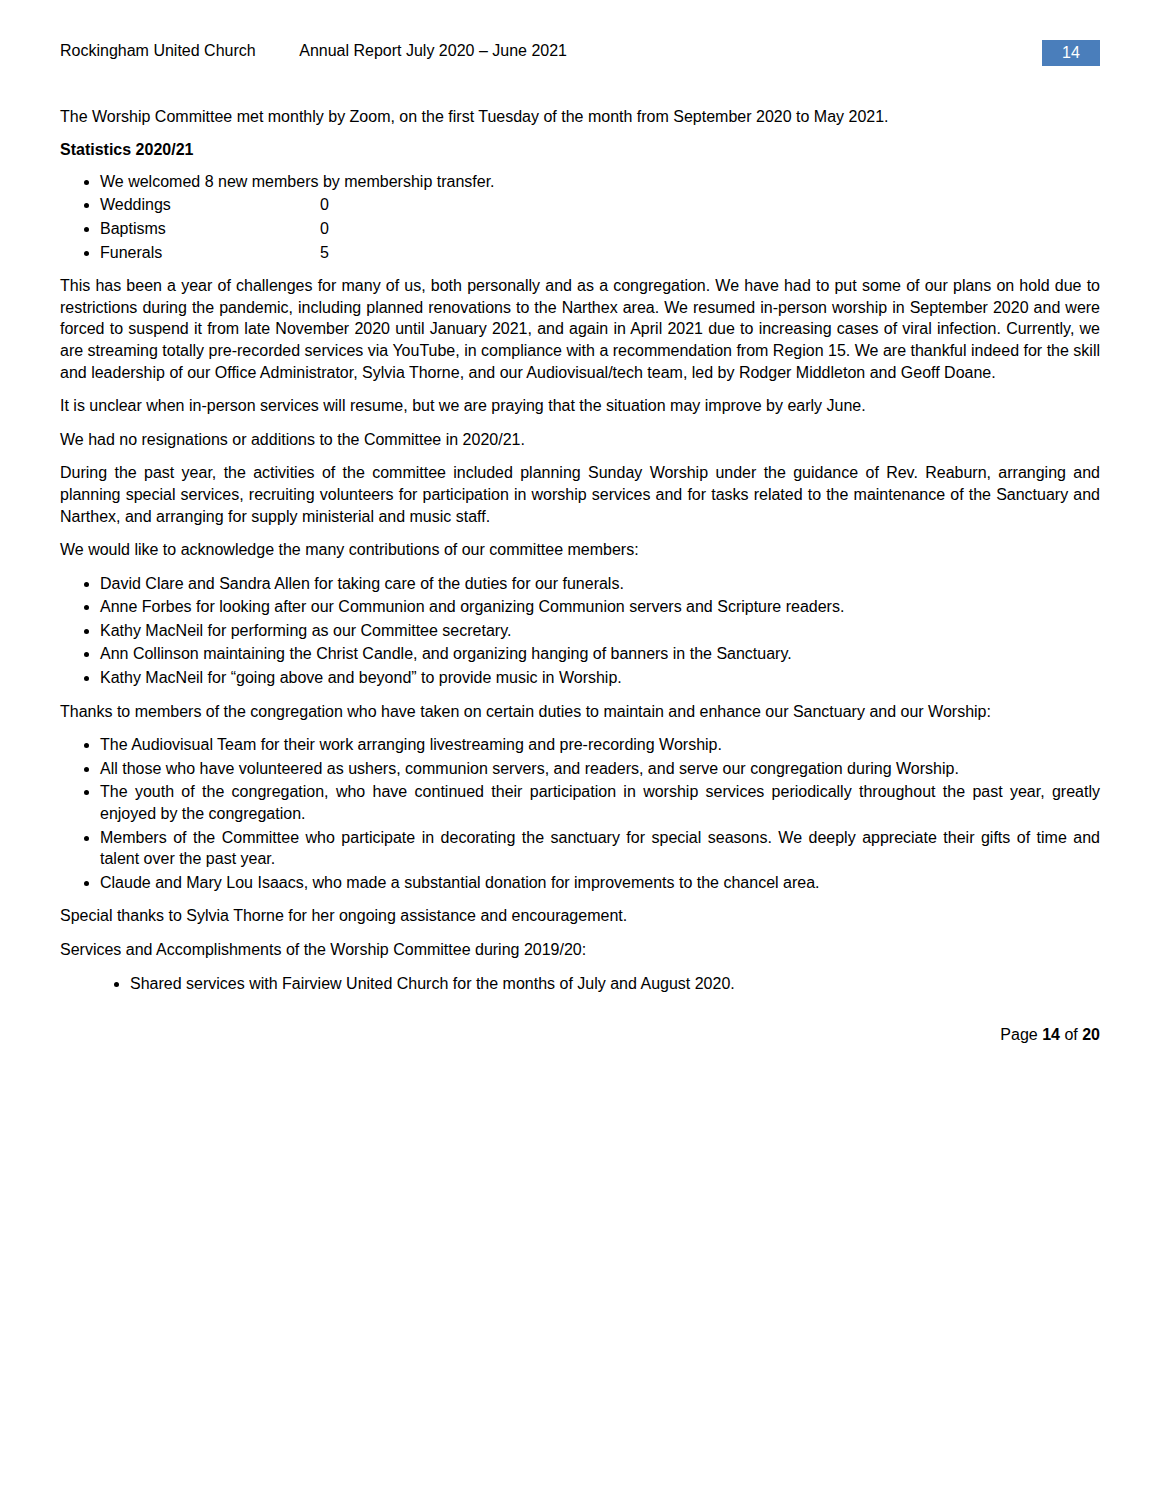Rockingham United Church Annual Report July 2020 – June 2021
14
The Worship Committee met monthly by Zoom, on the first Tuesday of the month from September 2020 to May 2021.
Statistics 2020/21
We welcomed 8 new members by membership transfer.
Weddings0
Baptisms0
Funerals5
This has been a year of challenges for many of us, both personally and as a congregation. We have had to put some of our plans on hold due to restrictions during the pandemic, including planned renovations to the Narthex area. We resumed in-person worship in September 2020 and were forced to suspend it from late November 2020 until January 2021, and again in April 2021 due to increasing cases of viral infection. Currently, we are streaming totally pre-recorded services via YouTube, in compliance with a recommendation from Region 15. We are thankful indeed for the skill and leadership of our Office Administrator, Sylvia Thorne, and our Audiovisual/tech team, led by Rodger Middleton and Geoff Doane.
It is unclear when in-person services will resume, but we are praying that the situation may improve by early June.
We had no resignations or additions to the Committee in 2020/21.
During the past year, the activities of the committee included planning Sunday Worship under the guidance of Rev. Reaburn, arranging and planning special services, recruiting volunteers for participation in worship services and for tasks related to the maintenance of the Sanctuary and Narthex, and arranging for supply ministerial and music staff.
We would like to acknowledge the many contributions of our committee members:
David Clare and Sandra Allen for taking care of the duties for our funerals.
Anne Forbes for looking after our Communion and organizing Communion servers and Scripture readers.
Kathy MacNeil for performing as our Committee secretary.
Ann Collinson maintaining the Christ Candle, and organizing hanging of banners in the Sanctuary.
Kathy MacNeil for “going above and beyond” to provide music in Worship.
Thanks to members of the congregation who have taken on certain duties to maintain and enhance our Sanctuary and our Worship:
The Audiovisual Team for their work arranging livestreaming and pre-recording Worship.
All those who have volunteered as ushers, communion servers, and readers, and serve our congregation during Worship.
The youth of the congregation, who have continued their participation in worship services periodically throughout the past year, greatly enjoyed by the congregation.
Members of the Committee who participate in decorating the sanctuary for special seasons. We deeply appreciate their gifts of time and talent over the past year.
Claude and Mary Lou Isaacs, who made a substantial donation for improvements to the chancel area.
Special thanks to Sylvia Thorne for her ongoing assistance and encouragement.
Services and Accomplishments of the Worship Committee during 2019/20:
Shared services with Fairview United Church for the months of July and August 2020.
Page 14 of 20